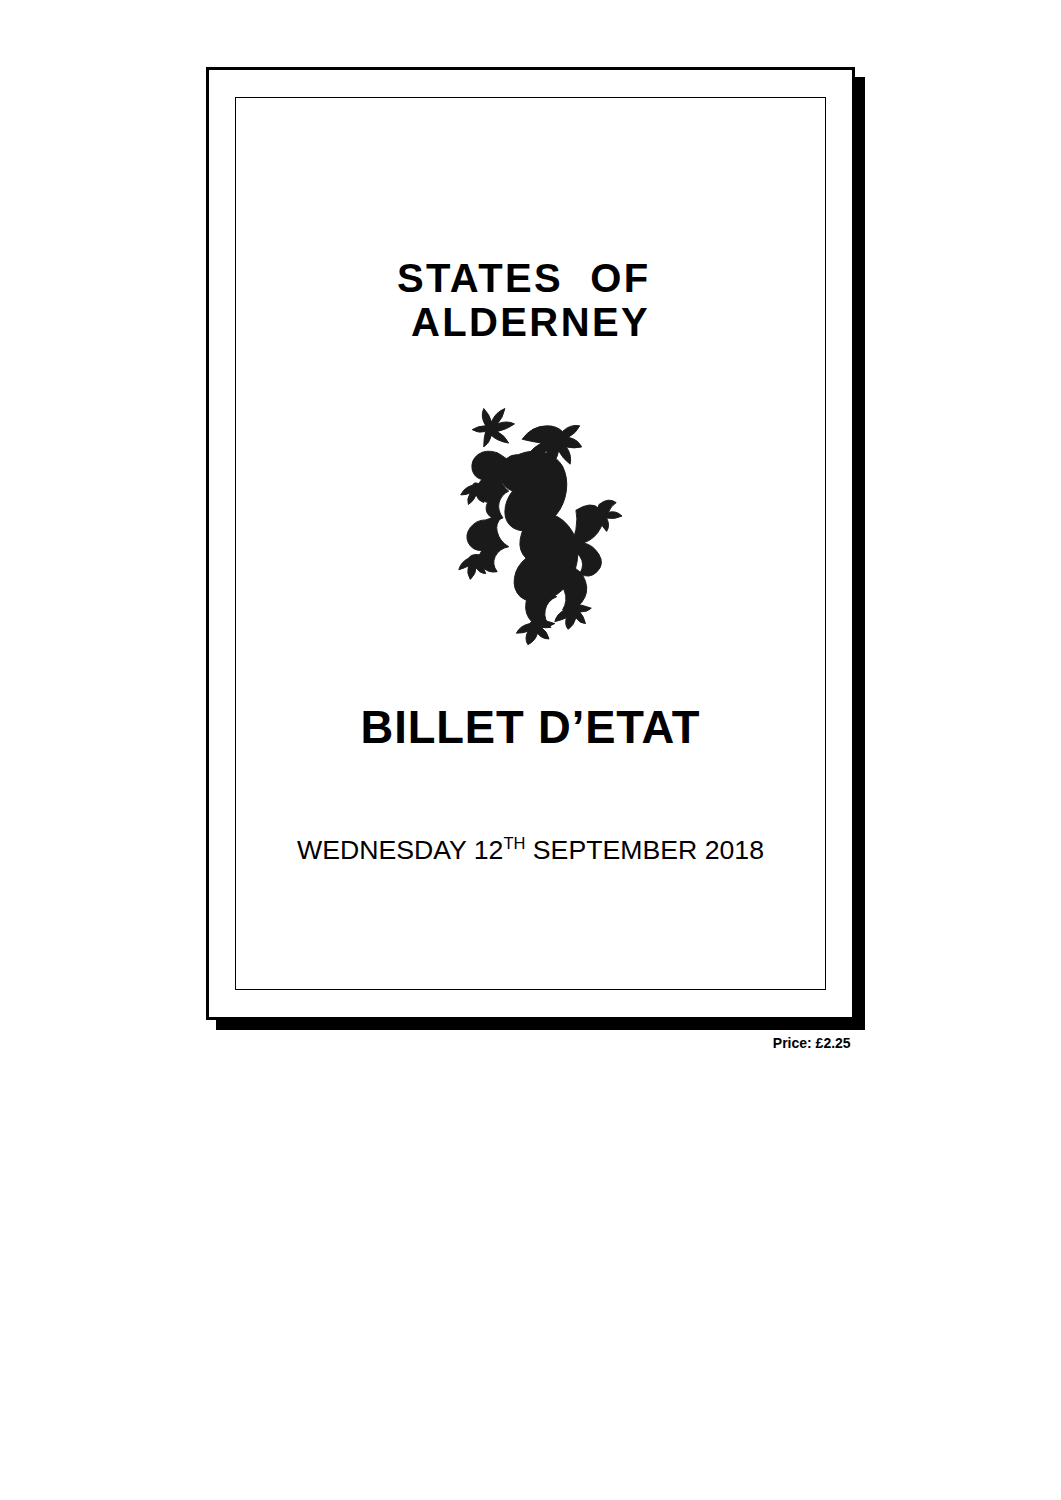STATES OF ALDERNEY
BILLET D’ETAT
WEDNESDAY 12TH SEPTEMBER 2018
Price: £2.25